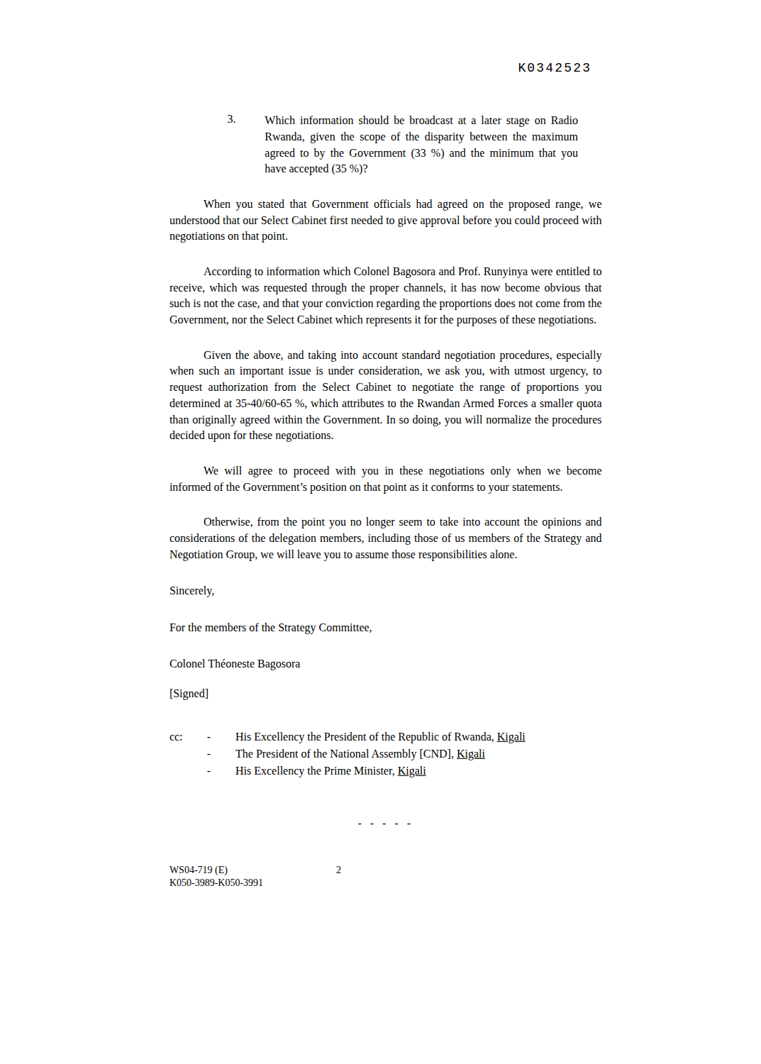K0342523
3.
Which information should be broadcast at a later stage on Radio Rwanda, given the scope of the disparity between the maximum agreed to by the Government (33 %) and the minimum that you have accepted (35 %)?
When you stated that Government officials had agreed on the proposed range, we understood that our Select Cabinet first needed to give approval before you could proceed with negotiations on that point.
According to information which Colonel Bagosora and Prof. Runyinya were entitled to receive, which was requested through the proper channels, it has now become obvious that such is not the case, and that your conviction regarding the proportions does not come from the Government, nor the Select Cabinet which represents it for the purposes of these negotiations.
Given the above, and taking into account standard negotiation procedures, especially when such an important issue is under consideration, we ask you, with utmost urgency, to request authorization from the Select Cabinet to negotiate the range of proportions you determined at 35-40/60-65 %, which attributes to the Rwandan Armed Forces a smaller quota than originally agreed within the Government. In so doing, you will normalize the procedures decided upon for these negotiations.
We will agree to proceed with you in these negotiations only when we become informed of the Government’s position on that point as it conforms to your statements.
Otherwise, from the point you no longer seem to take into account the opinions and considerations of the delegation members, including those of us members of the Strategy and Negotiation Group, we will leave you to assume those responsibilities alone.
Sincerely,
For the members of the Strategy Committee,
Colonel Théoneste Bagosora
[Signed]
cc:
-
His Excellency the President of the Republic of Rwanda, Kigali
-
The President of the National Assembly [CND], Kigali
-
His Excellency the Prime Minister, Kigali
- - - - -
WS04-719 (E)
K050-3989-K050-3991
2